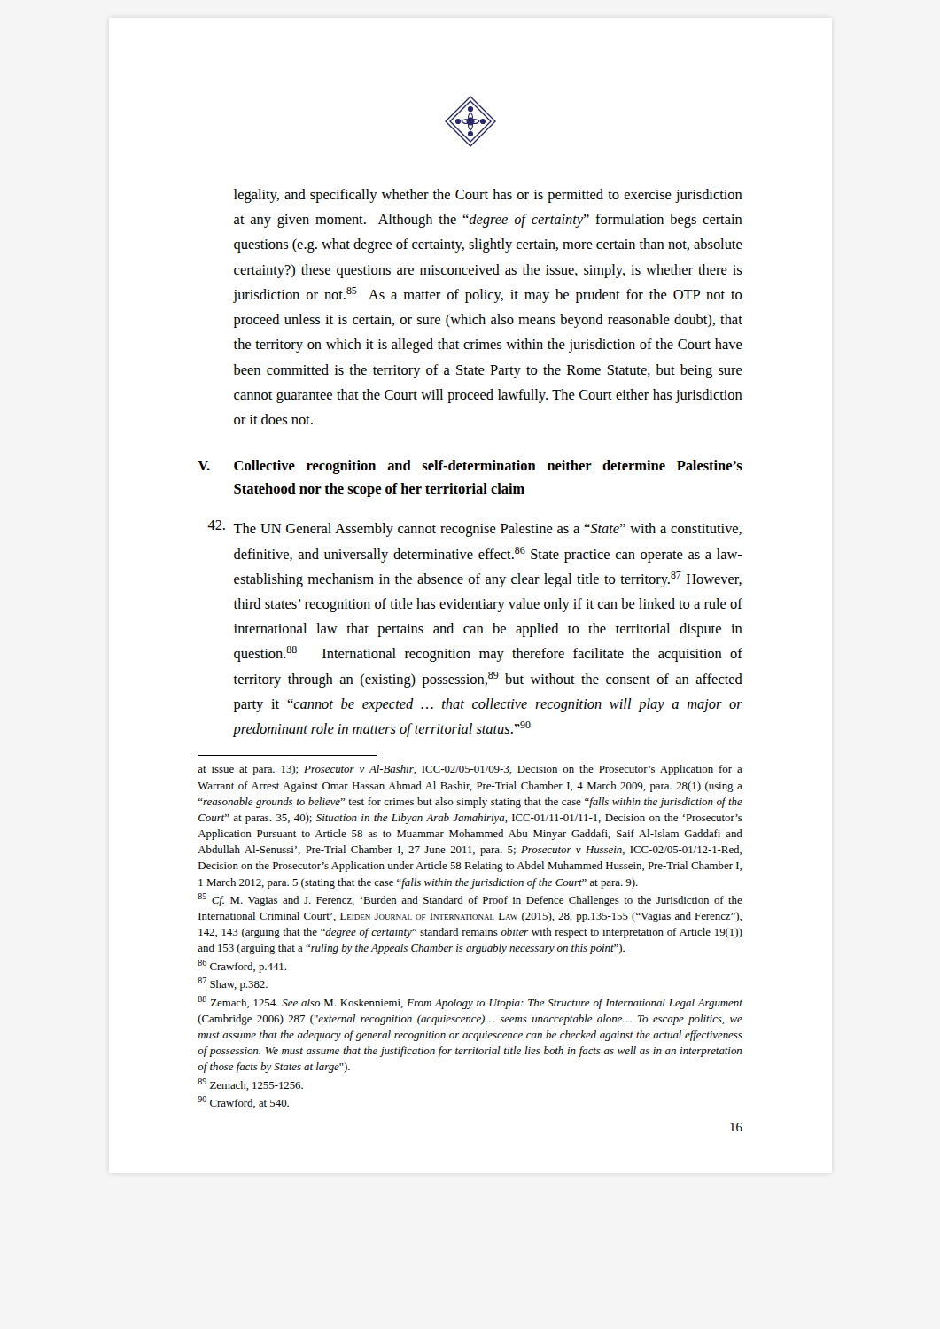legality, and specifically whether the Court has or is permitted to exercise jurisdiction at any given moment. Although the “degree of certainty” formulation begs certain questions (e.g. what degree of certainty, slightly certain, more certain than not, absolute certainty?) these questions are misconceived as the issue, simply, is whether there is jurisdiction or not.85 As a matter of policy, it may be prudent for the OTP not to proceed unless it is certain, or sure (which also means beyond reasonable doubt), that the territory on which it is alleged that crimes within the jurisdiction of the Court have been committed is the territory of a State Party to the Rome Statute, but being sure cannot guarantee that the Court will proceed lawfully. The Court either has jurisdiction or it does not.
V.
Collective recognition and self-determination neither determine Palestine’s Statehood nor the scope of her territorial claim
42.
The UN General Assembly cannot recognise Palestine as a “State” with a constitutive, definitive, and universally determinative effect.86 State practice can operate as a law-establishing mechanism in the absence of any clear legal title to territory.87 However, third states’ recognition of title has evidentiary value only if it can be linked to a rule of international law that pertains and can be applied to the territorial dispute in question.88 International recognition may therefore facilitate the acquisition of territory through an (existing) possession,89 but without the consent of an affected party it “cannot be expected … that collective recognition will play a major or predominant role in matters of territorial status.”90
at issue at para. 13); Prosecutor v Al-Bashir, ICC-02/05-01/09-3, Decision on the Prosecutor’s Application for a Warrant of Arrest Against Omar Hassan Ahmad Al Bashir, Pre-Trial Chamber I, 4 March 2009, para. 28(1) (using a “reasonable grounds to believe” test for crimes but also simply stating that the case “falls within the jurisdiction of the Court” at paras. 35, 40); Situation in the Libyan Arab Jamahiriya, ICC-01/11-01/11-1, Decision on the ‘Prosecutor’s Application Pursuant to Article 58 as to Muammar Mohammed Abu Minyar Gaddafi, Saif Al-Islam Gaddafi and Abdullah Al-Senussi’, Pre-Trial Chamber I, 27 June 2011, para. 5; Prosecutor v Hussein, ICC-02/05-01/12-1-Red, Decision on the Prosecutor’s Application under Article 58 Relating to Abdel Muhammed Hussein, Pre-Trial Chamber I, 1 March 2012, para. 5 (stating that the case “falls within the jurisdiction of the Court” at para. 9).
85 Cf. M. Vagias and J. Ferencz, ‘Burden and Standard of Proof in Defence Challenges to the Jurisdiction of the International Criminal Court’, Leiden Journal of International Law (2015), 28, pp.135-155 (“Vagias and Ferencz”), 142, 143 (arguing that the “degree of certainty” standard remains obiter with respect to interpretation of Article 19(1)) and 153 (arguing that a “ruling by the Appeals Chamber is arguably necessary on this point”).
86 Crawford, p.441.
87 Shaw, p.382.
88 Zemach, 1254. See also M. Koskenniemi, From Apology to Utopia: The Structure of International Legal Argument (Cambridge 2006) 287 ("external recognition (acquiescence)… seems unacceptable alone… To escape politics, we must assume that the adequacy of general recognition or acquiescence can be checked against the actual effectiveness of possession. We must assume that the justification for territorial title lies both in facts as well as in an interpretation of those facts by States at large").
89 Zemach, 1255-1256.
90 Crawford, at 540.
16